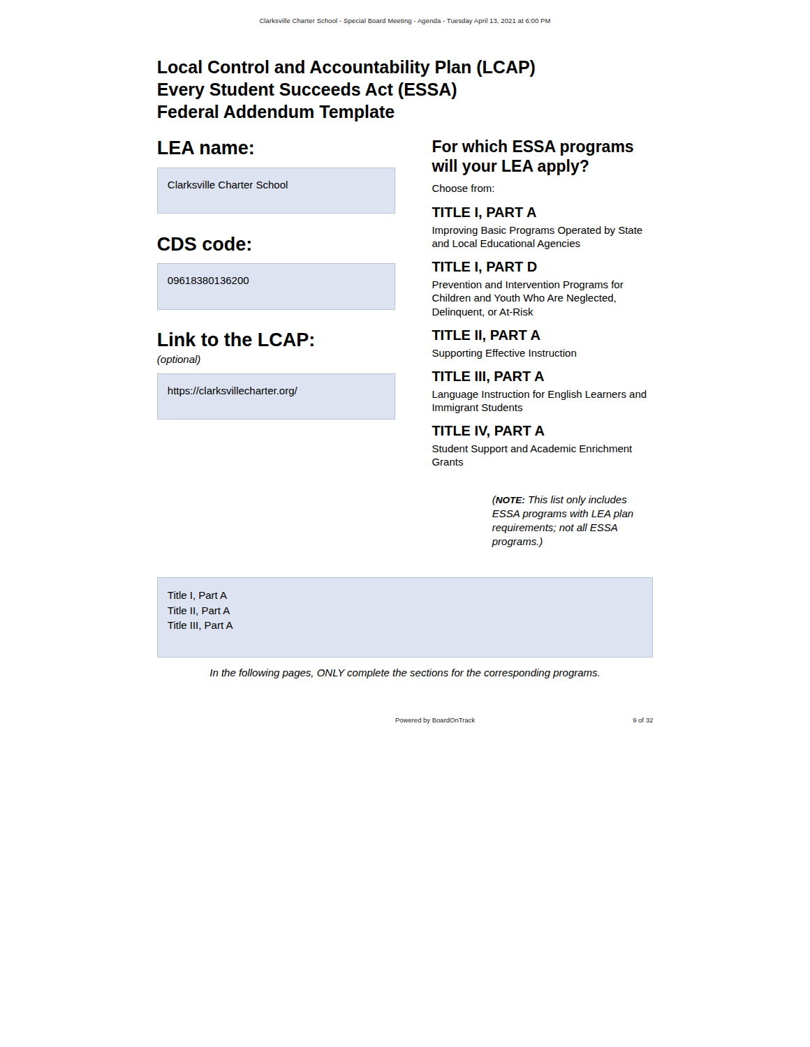Clarksville Charter School - Special Board Meeting - Agenda - Tuesday April 13, 2021 at 6:00 PM
Local Control and Accountability Plan (LCAP)
Every Student Succeeds Act (ESSA)
Federal Addendum Template
LEA name:
Clarksville Charter School
CDS code:
09618380136200
Link to the LCAP:
(optional)
https://clarksvillecharter.org/
For which ESSA programs will your LEA apply?
Choose from:
TITLE I, PART A
Improving Basic Programs Operated by State and Local Educational Agencies
TITLE I, PART D
Prevention and Intervention Programs for Children and Youth Who Are Neglected, Delinquent, or At-Risk
TITLE II, PART A
Supporting Effective Instruction
TITLE III, PART A
Language Instruction for English Learners and Immigrant Students
TITLE IV, PART A
Student Support and Academic Enrichment Grants
(NOTE: This list only includes ESSA programs with LEA plan requirements; not all ESSA programs.)
Title I, Part A
Title II, Part A
Title III, Part A
In the following pages, ONLY complete the sections for the corresponding programs.
Powered by BoardOnTrack
9 of 32